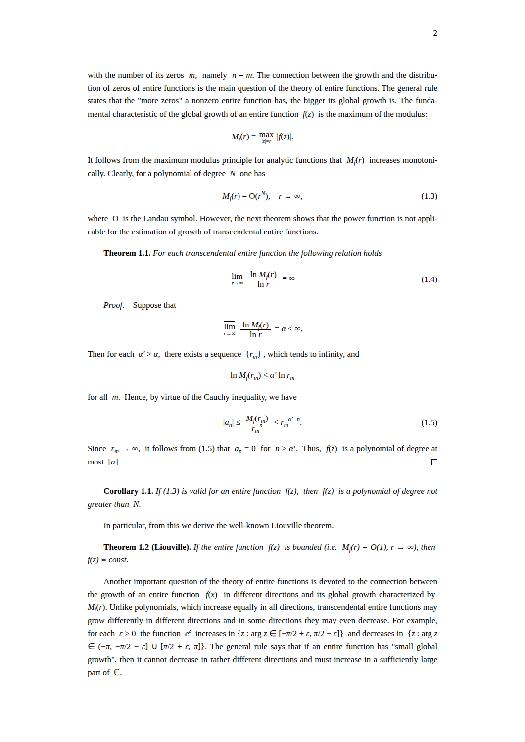2
with the number of its zeros m, namely n = m. The connection between the growth and the distribution of zeros of entire functions is the main question of the theory of entire functions. The general rule states that the "more zeros" a nonzero entire function has, the bigger its global growth is. The fundamental characteristic of the global growth of an entire function f(z) is the maximum of the modulus:
Mf(r) = max|z|=r |f(z)|.
It follows from the maximum modulus principle for analytic functions that Mf(r) increases monotonically. Clearly, for a polynomial of degree N one has
Mf(r) = O(rN), r → ∞, (1.3)
where O is the Landau symbol. However, the next theorem shows that the power function is not applicable for the estimation of growth of transcendental entire functions.
Theorem 1.1. For each transcendental entire function the following relation holds
lim r→∞ ln Mf(r) ln r = ∞ (1.4)
Proof. Suppose that
lim r→∞ ln Mf(r) ln r = α < ∞,
Then for each α′ > α, there exists a sequence {rm} , which tends to infinity, and
ln Mf(rm) < α′ ln rm
for all m. Hence, by virtue of the Cauchy inequality, we have
|an| ≤ Mf(rm) rmn < rmα′−n. (1.5)
Since rm → ∞, it follows from (1.5) that an = 0 for n > α′. Thus, f(z) is a polynomial of degree at most [α].
Corollary 1.1. If (1.3) is valid for an entire function f(z), then f(z) is a polynomial of degree not greater than N.
In particular, from this we derive the well-known Liouville theorem.
Theorem 1.2 (Liouville). If the entire function f(z) is bounded (i.e. Mf(r) = O(1), r → ∞), then f(z) ≡ const.
Another important question of the theory of entire functions is devoted to the connection between the growth of an entire function f(x) in different directions and its global growth characterized by Mf(r). Unlike polynomials, which increase equally in all directions, transcendental entire functions may grow differently in different directions and in some directions they may even decrease. For example, for each ε > 0 the function ez increases in {z : arg z ∈ [−π/2 + ε, π/2 − ε]} and decreases in {z : arg z ∈ (−π, −π/2 − ε] ∪ [π/2 + ε, π]}. The general rule says that if an entire function has "small global growth", then it cannot decrease in rather different directions and must increase in a sufficiently large part of ℂ.